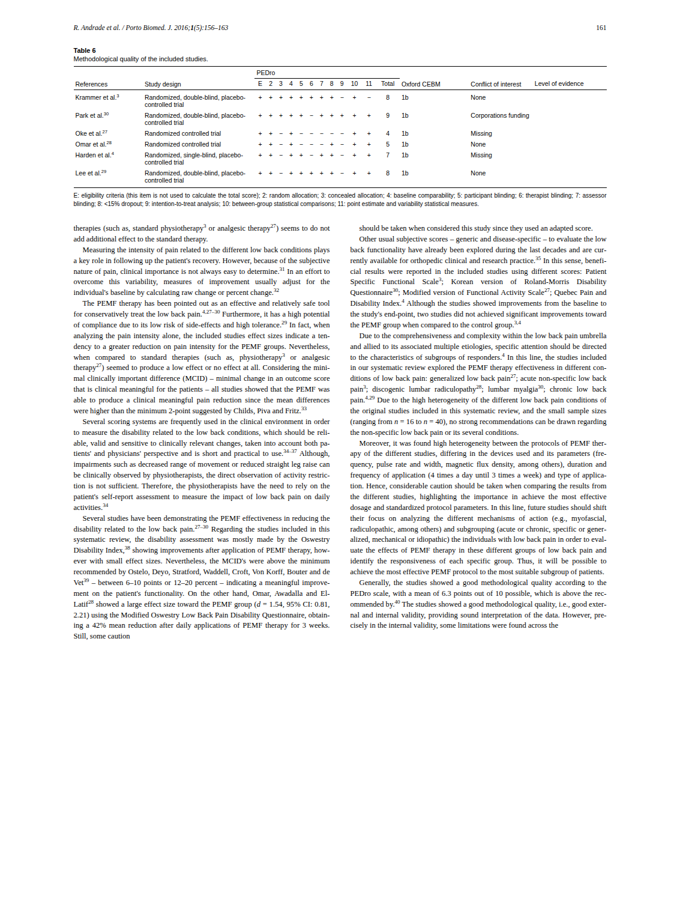R. Andrade et al. / Porto Biomed. J. 2016;1(5):156–163
161
Table 6
Methodological quality of the included studies.
| References | Study design | PEDro | Oxford CEBM | Conflict of interest |
| --- | --- | --- | --- | --- |
| E | 2 | 3 | 4 | 5 | 6 | 7 | 8 | 9 | 10 | 11 | Total | Level of evidence |
| Krammer et al. 3 | Randomized, double-blind, placebo-controlled trial | + | + | + | + | + | + | + | + | − | + | − | 8 | 1b | None |
| Park et al. 30 | Randomized, double-blind, placebo-controlled trial | + | + | + | + | + | − | + | + | + | + | + | 9 | 1b | Corporations funding |
| Oke et al. 27 | Randomized controlled trial | + | + | − | + | − | − | − | − | − | + | + | 4 | 1b | Missing |
| Omar et al. 28 | Randomized controlled trial | + | + | − | + | − | − | − | + | − | + | + | 5 | 1b | None |
| Harden et al. 4 | Randomized, single-blind, placebo-controlled trial | + | + | − | + | + | − | + | + | − | + | + | 7 | 1b | Missing |
| Lee et al. 29 | Randomized, double-blind, placebo-controlled trial | + | + | − | + | + | + | + | + | − | + | + | 8 | 1b | None |
E: eligibility criteria (this item is not used to calculate the total score); 2: random allocation; 3: concealed allocation; 4: baseline comparability; 5: participant blinding; 6: therapist blinding; 7: assessor blinding; 8: <15% dropout; 9: intention-to-treat analysis; 10: between-group statistical comparisons; 11: point estimate and variability statistical measures.
therapies (such as, standard physiotherapy3 or analgesic therapy27) seems to do not add additional effect to the standard therapy.
Measuring the intensity of pain related to the different low back conditions plays a key role in following up the patient's recovery. However, because of the subjective nature of pain, clinical importance is not always easy to determine.31 In an effort to overcome this variability, measures of improvement usually adjust for the individual's baseline by calculating raw change or percent change.32
The PEMF therapy has been pointed out as an effective and relatively safe tool for conservatively treat the low back pain.4,27–30 Furthermore, it has a high potential of compliance due to its low risk of side-effects and high tolerance.29 In fact, when analyzing the pain intensity alone, the included studies effect sizes indicate a tendency to a greater reduction on pain intensity for the PEMF groups. Nevertheless, when compared to standard therapies (such as, physiotherapy3 or analgesic therapy27) seemed to produce a low effect or no effect at all. Considering the minimal clinically important difference (MCID) – minimal change in an outcome score that is clinical meaningful for the patients – all studies showed that the PEMF was able to produce a clinical meaningful pain reduction since the mean differences were higher than the minimum 2-point suggested by Childs, Piva and Fritz.33
Several scoring systems are frequently used in the clinical environment in order to measure the disability related to the low back conditions, which should be reliable, valid and sensitive to clinically relevant changes, taken into account both patients' and physicians' perspective and is short and practical to use.34–37 Although, impairments such as decreased range of movement or reduced straight leg raise can be clinically observed by physiotherapists, the direct observation of activity restriction is not sufficient. Therefore, the physiotherapists have the need to rely on the patient's self-report assessment to measure the impact of low back pain on daily activities.34
Several studies have been demonstrating the PEMF effectiveness in reducing the disability related to the low back pain.27–30 Regarding the studies included in this systematic review, the disability assessment was mostly made by the Oswestry Disability Index,38 showing improvements after application of PEMF therapy, however with small effect sizes. Nevertheless, the MCID's were above the minimum recommended by Ostelo, Deyo, Stratford, Waddell, Croft, Von Korff, Bouter and de Vet39 – between 6–10 points or 12–20 percent – indicating a meaningful improvement on the patient's functionality. On the other hand, Omar, Awadalla and El-Latif28 showed a large effect size toward the PEMF group (d = 1.54, 95% CI: 0.81, 2.21) using the Modified Oswestry Low Back Pain Disability Questionnaire, obtaining a 42% mean reduction after daily applications of PEMF therapy for 3 weeks. Still, some caution
should be taken when considered this study since they used an adapted score.
Other usual subjective scores – generic and disease-specific – to evaluate the low back functionality have already been explored during the last decades and are currently available for orthopedic clinical and research practice.35 In this sense, beneficial results were reported in the included studies using different scores: Patient Specific Functional Scale3; Korean version of Roland-Morris Disability Questionnaire30; Modified version of Functional Activity Scale27; Quebec Pain and Disability Index.4 Although the studies showed improvements from the baseline to the study's end-point, two studies did not achieved significant improvements toward the PEMF group when compared to the control group.3,4
Due to the comprehensiveness and complexity within the low back pain umbrella and allied to its associated multiple etiologies, specific attention should be directed to the characteristics of subgroups of responders.4 In this line, the studies included in our systematic review explored the PEMF therapy effectiveness in different conditions of low back pain: generalized low back pain27; acute non-specific low back pain3; discogenic lumbar radiculopathy28; lumbar myalgia30; chronic low back pain.4,29 Due to the high heterogeneity of the different low back pain conditions of the original studies included in this systematic review, and the small sample sizes (ranging from n = 16 to n = 40), no strong recommendations can be drawn regarding the non-specific low back pain or its several conditions.
Moreover, it was found high heterogeneity between the protocols of PEMF therapy of the different studies, differing in the devices used and its parameters (frequency, pulse rate and width, magnetic flux density, among others), duration and frequency of application (4 times a day until 3 times a week) and type of application. Hence, considerable caution should be taken when comparing the results from the different studies, highlighting the importance in achieve the most effective dosage and standardized protocol parameters. In this line, future studies should shift their focus on analyzing the different mechanisms of action (e.g., myofascial, radiculopathic, among others) and subgrouping (acute or chronic, specific or generalized, mechanical or idiopathic) the individuals with low back pain in order to evaluate the effects of PEMF therapy in these different groups of low back pain and identify the responsiveness of each specific group. Thus, it will be possible to achieve the most effective PEMF protocol to the most suitable subgroup of patients.
Generally, the studies showed a good methodological quality according to the PEDro scale, with a mean of 6.3 points out of 10 possible, which is above the recommended by.40 The studies showed a good methodological quality, i.e., good external and internal validity, providing sound interpretation of the data. However, precisely in the internal validity, some limitations were found across the